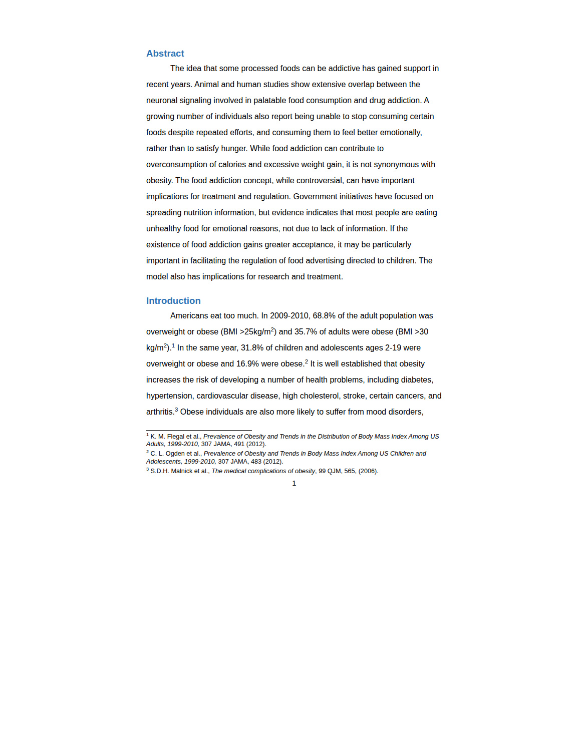Abstract
The idea that some processed foods can be addictive has gained support in recent years. Animal and human studies show extensive overlap between the neuronal signaling involved in palatable food consumption and drug addiction. A growing number of individuals also report being unable to stop consuming certain foods despite repeated efforts, and consuming them to feel better emotionally, rather than to satisfy hunger. While food addiction can contribute to overconsumption of calories and excessive weight gain, it is not synonymous with obesity. The food addiction concept, while controversial, can have important implications for treatment and regulation. Government initiatives have focused on spreading nutrition information, but evidence indicates that most people are eating unhealthy food for emotional reasons, not due to lack of information. If the existence of food addiction gains greater acceptance, it may be particularly important in facilitating the regulation of food advertising directed to children. The model also has implications for research and treatment.
Introduction
Americans eat too much. In 2009-2010, 68.8% of the adult population was overweight or obese (BMI >25kg/m2) and 35.7% of adults were obese (BMI >30 kg/m2).1 In the same year, 31.8% of children and adolescents ages 2-19 were overweight or obese and 16.9% were obese.2 It is well established that obesity increases the risk of developing a number of health problems, including diabetes, hypertension, cardiovascular disease, high cholesterol, stroke, certain cancers, and arthritis.3 Obese individuals are also more likely to suffer from mood disorders,
1 K. M. Flegal et al., Prevalence of Obesity and Trends in the Distribution of Body Mass Index Among US Adults, 1999-2010, 307 JAMA, 491 (2012).
2 C. L. Ogden et al., Prevalence of Obesity and Trends in Body Mass Index Among US Children and Adolescents, 1999-2010, 307 JAMA, 483 (2012).
3 S.D.H. Malnick et al., The medical complications of obesity, 99 QJM, 565, (2006).
1